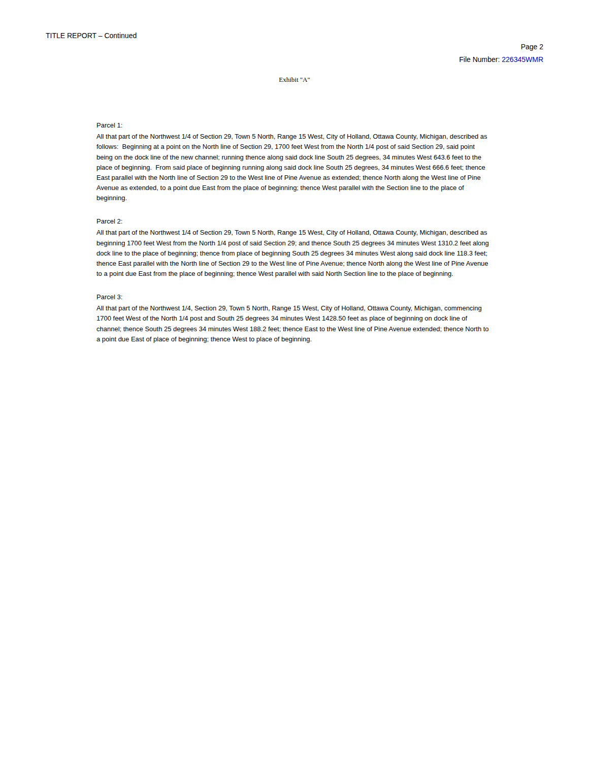TITLE REPORT – Continued
Page 2 File Number: 226345WMR
Exhibit "A"
Parcel 1:
All that part of the Northwest 1/4 of Section 29, Town 5 North, Range 15 West, City of Holland, Ottawa County, Michigan, described as follows: Beginning at a point on the North line of Section 29, 1700 feet West from the North 1/4 post of said Section 29, said point being on the dock line of the new channel; running thence along said dock line South 25 degrees, 34 minutes West 643.6 feet to the place of beginning. From said place of beginning running along said dock line South 25 degrees, 34 minutes West 666.6 feet; thence East parallel with the North line of Section 29 to the West line of Pine Avenue as extended; thence North along the West line of Pine Avenue as extended, to a point due East from the place of beginning; thence West parallel with the Section line to the place of beginning.
Parcel 2:
All that part of the Northwest 1/4 of Section 29, Town 5 North, Range 15 West, City of Holland, Ottawa County, Michigan, described as beginning 1700 feet West from the North 1/4 post of said Section 29; and thence South 25 degrees 34 minutes West 1310.2 feet along dock line to the place of beginning; thence from place of beginning South 25 degrees 34 minutes West along said dock line 118.3 feet; thence East parallel with the North line of Section 29 to the West line of Pine Avenue; thence North along the West line of Pine Avenue to a point due East from the place of beginning; thence West parallel with said North Section line to the place of beginning.
Parcel 3:
All that part of the Northwest 1/4, Section 29, Town 5 North, Range 15 West, City of Holland, Ottawa County, Michigan, commencing 1700 feet West of the North 1/4 post and South 25 degrees 34 minutes West 1428.50 feet as place of beginning on dock line of channel; thence South 25 degrees 34 minutes West 188.2 feet; thence East to the West line of Pine Avenue extended; thence North to a point due East of place of beginning; thence West to place of beginning.